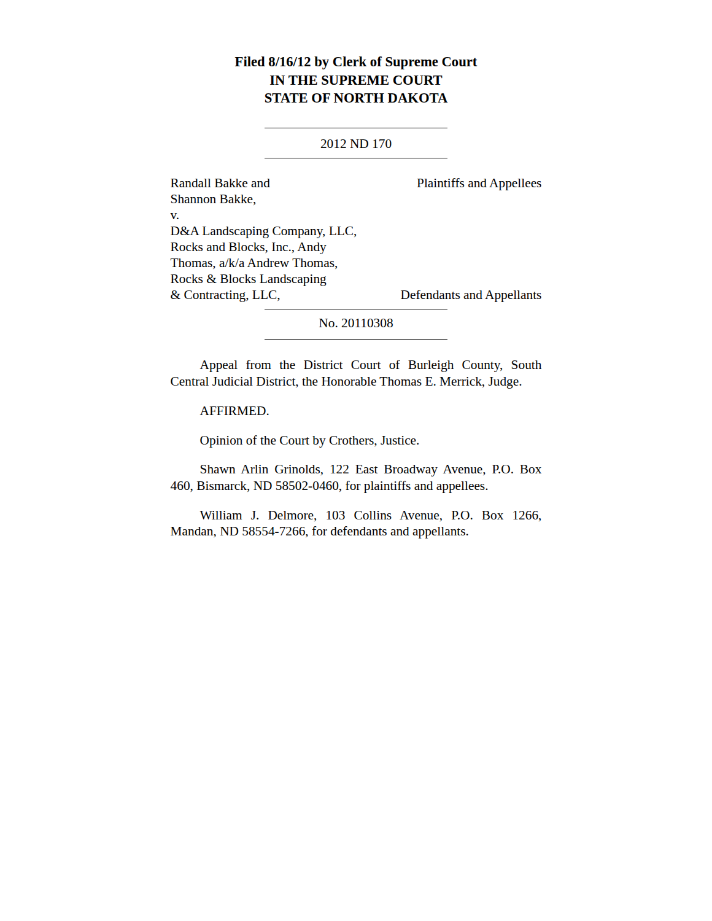Filed 8/16/12 by Clerk of Supreme Court
IN THE SUPREME COURT
STATE OF NORTH DAKOTA
2012 ND 170
| Randall Bakke and Shannon Bakke, | Plaintiffs and Appellees |
| v. | |
| D&A Landscaping Company, LLC, Rocks and Blocks, Inc., Andy Thomas, a/k/a Andrew Thomas, Rocks & Blocks Landscaping & Contracting, LLC, | Defendants and Appellants |
No. 20110308
Appeal from the District Court of Burleigh County, South Central Judicial District, the Honorable Thomas E. Merrick, Judge.
AFFIRMED.
Opinion of the Court by Crothers, Justice.
Shawn Arlin Grinolds, 122 East Broadway Avenue, P.O. Box 460, Bismarck, ND 58502-0460, for plaintiffs and appellees.
William J. Delmore, 103 Collins Avenue, P.O. Box 1266, Mandan, ND 58554-7266, for defendants and appellants.